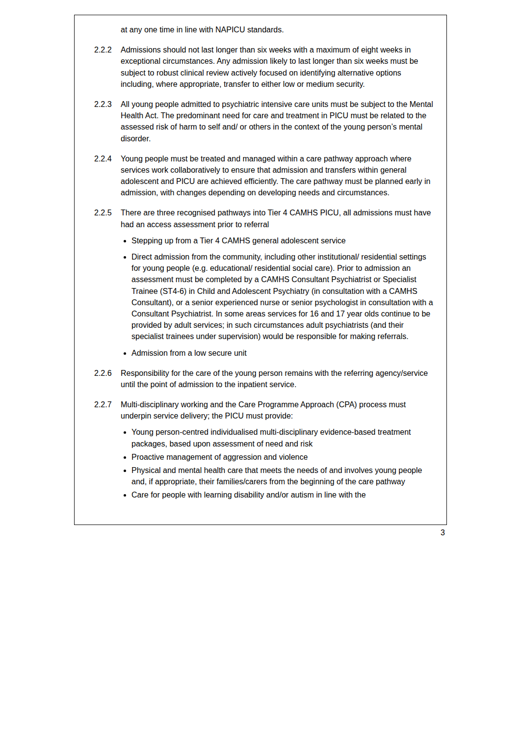at any one time in line with NAPICU standards.
2.2.2
Admissions should not last longer than six weeks with a maximum of eight weeks in exceptional circumstances. Any admission likely to last longer than six weeks must be subject to robust clinical review actively focused on identifying alternative options including, where appropriate, transfer to either low or medium security.
2.2.3
All young people admitted to psychiatric intensive care units must be subject to the Mental Health Act. The predominant need for care and treatment in PICU must be related to the assessed risk of harm to self and/ or others in the context of the young person’s mental disorder.
2.2.4
Young people must be treated and managed within a care pathway approach where services work collaboratively to ensure that admission and transfers within general adolescent and PICU are achieved efficiently. The care pathway must be planned early in admission, with changes depending on developing needs and circumstances.
2.2.5
There are three recognised pathways into Tier 4 CAMHS PICU, all admissions must have had an access assessment prior to referral
Stepping up from a Tier 4 CAMHS general adolescent service
Direct admission from the community, including other institutional/ residential settings for young people (e.g. educational/ residential social care). Prior to admission an assessment must be completed by a CAMHS Consultant Psychiatrist or Specialist Trainee (ST4-6) in Child and Adolescent Psychiatry (in consultation with a CAMHS Consultant), or a senior experienced nurse or senior psychologist in consultation with a Consultant Psychiatrist. In some areas services for 16 and 17 year olds continue to be provided by adult services; in such circumstances adult psychiatrists (and their specialist trainees under supervision) would be responsible for making referrals.
Admission from a low secure unit
2.2.6
Responsibility for the care of the young person remains with the referring agency/service until the point of admission to the inpatient service.
2.2.7
Multi-disciplinary working and the Care Programme Approach (CPA) process must underpin service delivery; the PICU must provide:
Young person-centred individualised multi-disciplinary evidence-based treatment packages, based upon assessment of need and risk
Proactive management of aggression and violence
Physical and mental health care that meets the needs of and involves young people and, if appropriate, their families/carers from the beginning of the care pathway
Care for people with learning disability and/or autism in line with the
3